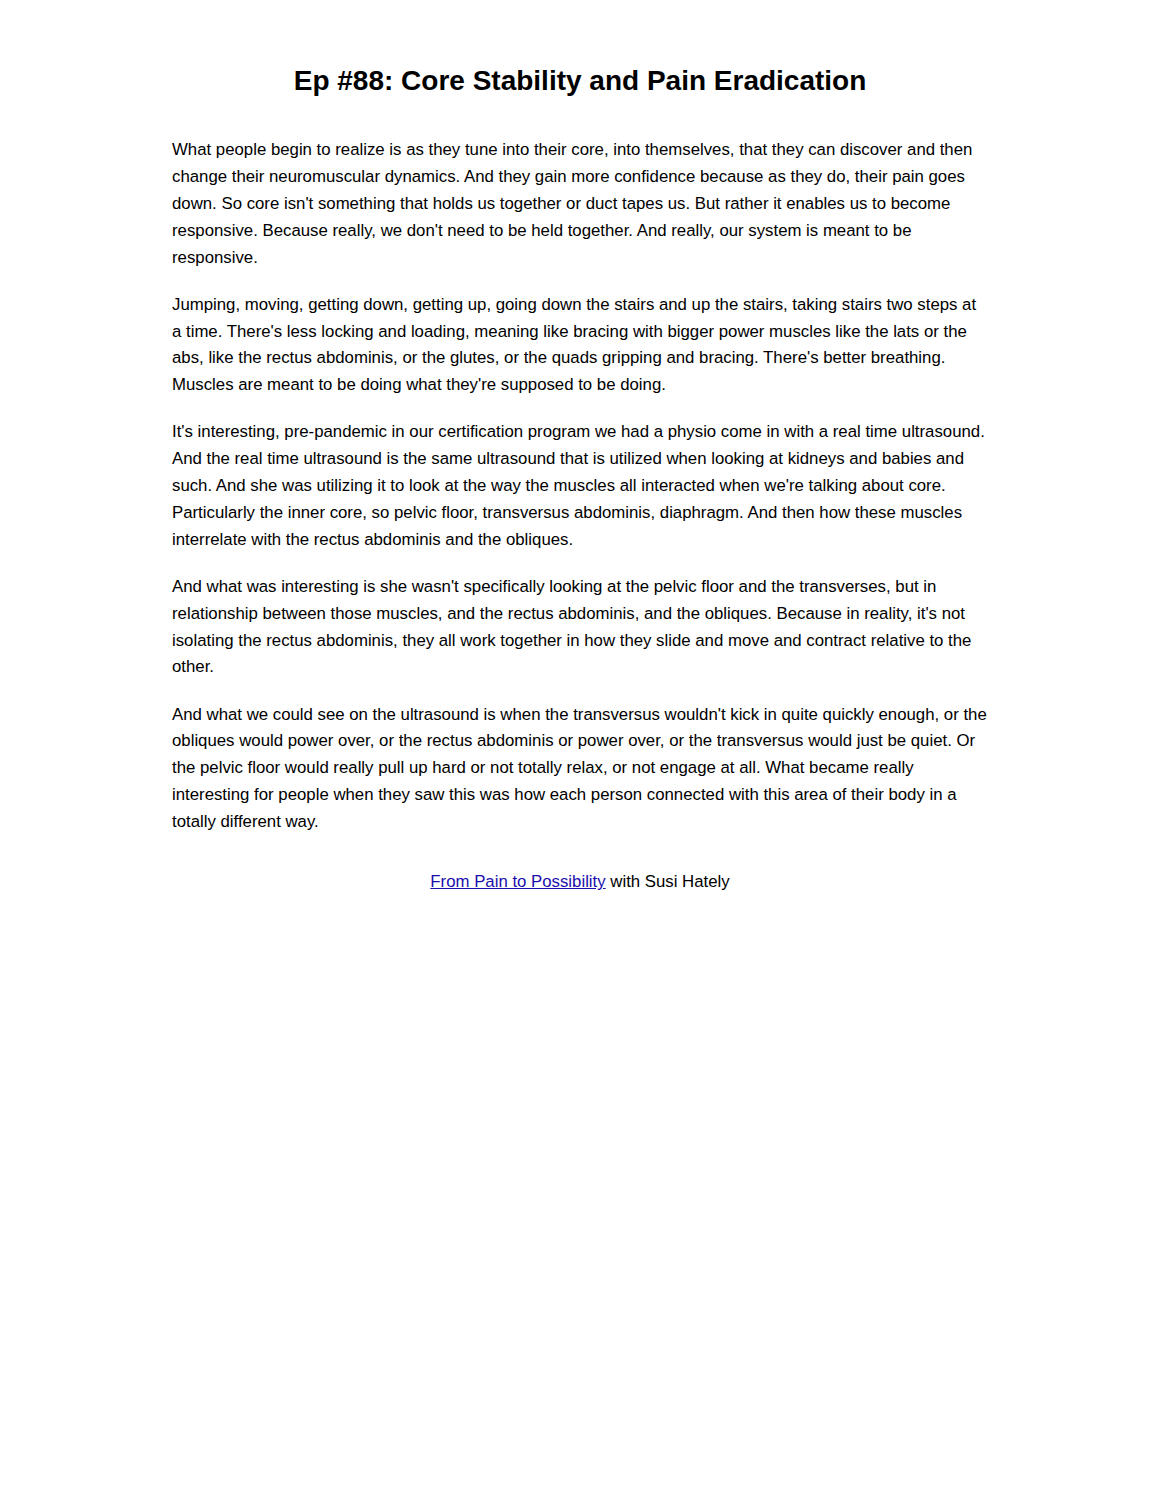Ep #88: Core Stability and Pain Eradication
What people begin to realize is as they tune into their core, into themselves, that they can discover and then change their neuromuscular dynamics. And they gain more confidence because as they do, their pain goes down. So core isn't something that holds us together or duct tapes us. But rather it enables us to become responsive. Because really, we don't need to be held together. And really, our system is meant to be responsive.
Jumping, moving, getting down, getting up, going down the stairs and up the stairs, taking stairs two steps at a time. There's less locking and loading, meaning like bracing with bigger power muscles like the lats or the abs, like the rectus abdominis, or the glutes, or the quads gripping and bracing. There's better breathing. Muscles are meant to be doing what they're supposed to be doing.
It's interesting, pre-pandemic in our certification program we had a physio come in with a real time ultrasound. And the real time ultrasound is the same ultrasound that is utilized when looking at kidneys and babies and such. And she was utilizing it to look at the way the muscles all interacted when we're talking about core. Particularly the inner core, so pelvic floor, transversus abdominis, diaphragm. And then how these muscles interrelate with the rectus abdominis and the obliques.
And what was interesting is she wasn't specifically looking at the pelvic floor and the transverses, but in relationship between those muscles, and the rectus abdominis, and the obliques. Because in reality, it's not isolating the rectus abdominis, they all work together in how they slide and move and contract relative to the other.
And what we could see on the ultrasound is when the transversus wouldn't kick in quite quickly enough, or the obliques would power over, or the rectus abdominis or power over, or the transversus would just be quiet. Or the pelvic floor would really pull up hard or not totally relax, or not engage at all. What became really interesting for people when they saw this was how each person connected with this area of their body in a totally different way.
From Pain to Possibility with Susi Hately